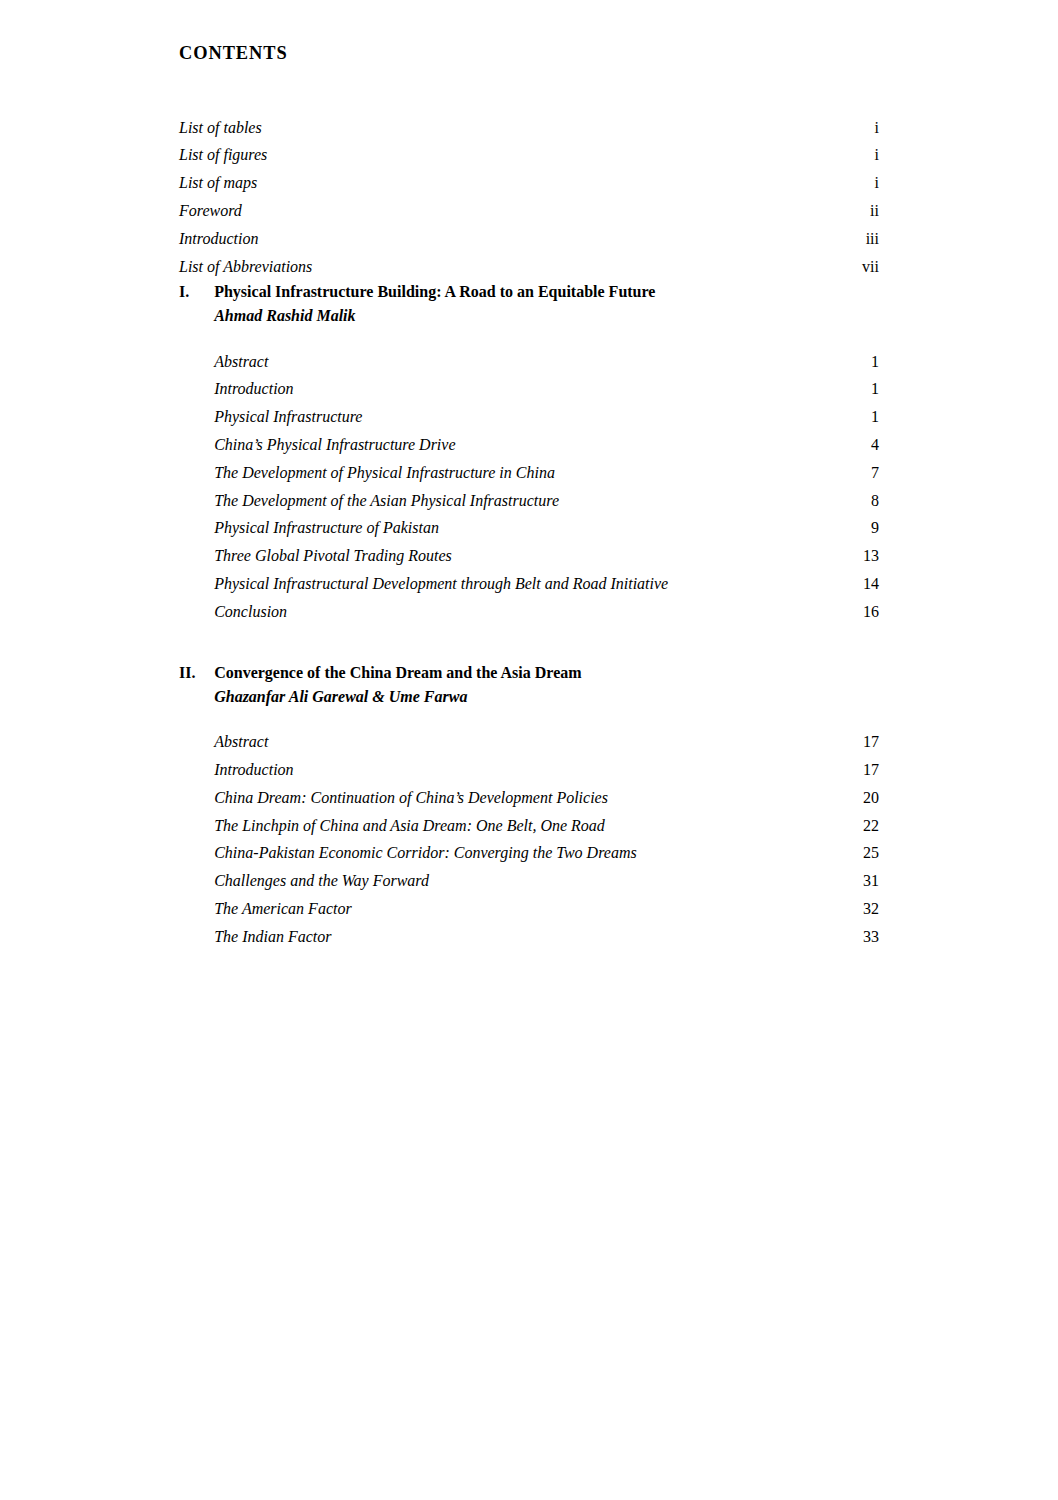CONTENTS
| List of tables | i |
| List of figures | i |
| List of maps | i |
| Foreword | ii |
| Introduction | iii |
| List of Abbreviations | vii |
I.
Physical Infrastructure Building: A Road to an Equitable Future
Ahmad Rashid Malik
| Abstract | 1 |
| Introduction | 1 |
| Physical Infrastructure | 1 |
| China’s Physical Infrastructure Drive | 4 |
| The Development of Physical Infrastructure in China | 7 |
| The Development of the Asian Physical Infrastructure | 8 |
| Physical Infrastructure of Pakistan | 9 |
| Three Global Pivotal Trading Routes | 13 |
| Physical Infrastructural Development through Belt and Road Initiative | 14 |
| Conclusion | 16 |
II.
Convergence of the China Dream and the Asia Dream
Ghazanfar Ali Garewal & Ume Farwa
| Abstract | 17 |
| Introduction | 17 |
| China Dream: Continuation of China’s Development Policies | 20 |
| The Linchpin of China and Asia Dream: One Belt, One Road | 22 |
| China-Pakistan Economic Corridor: Converging the Two Dreams | 25 |
| Challenges and the Way Forward | 31 |
| The American Factor | 32 |
| The Indian Factor | 33 |